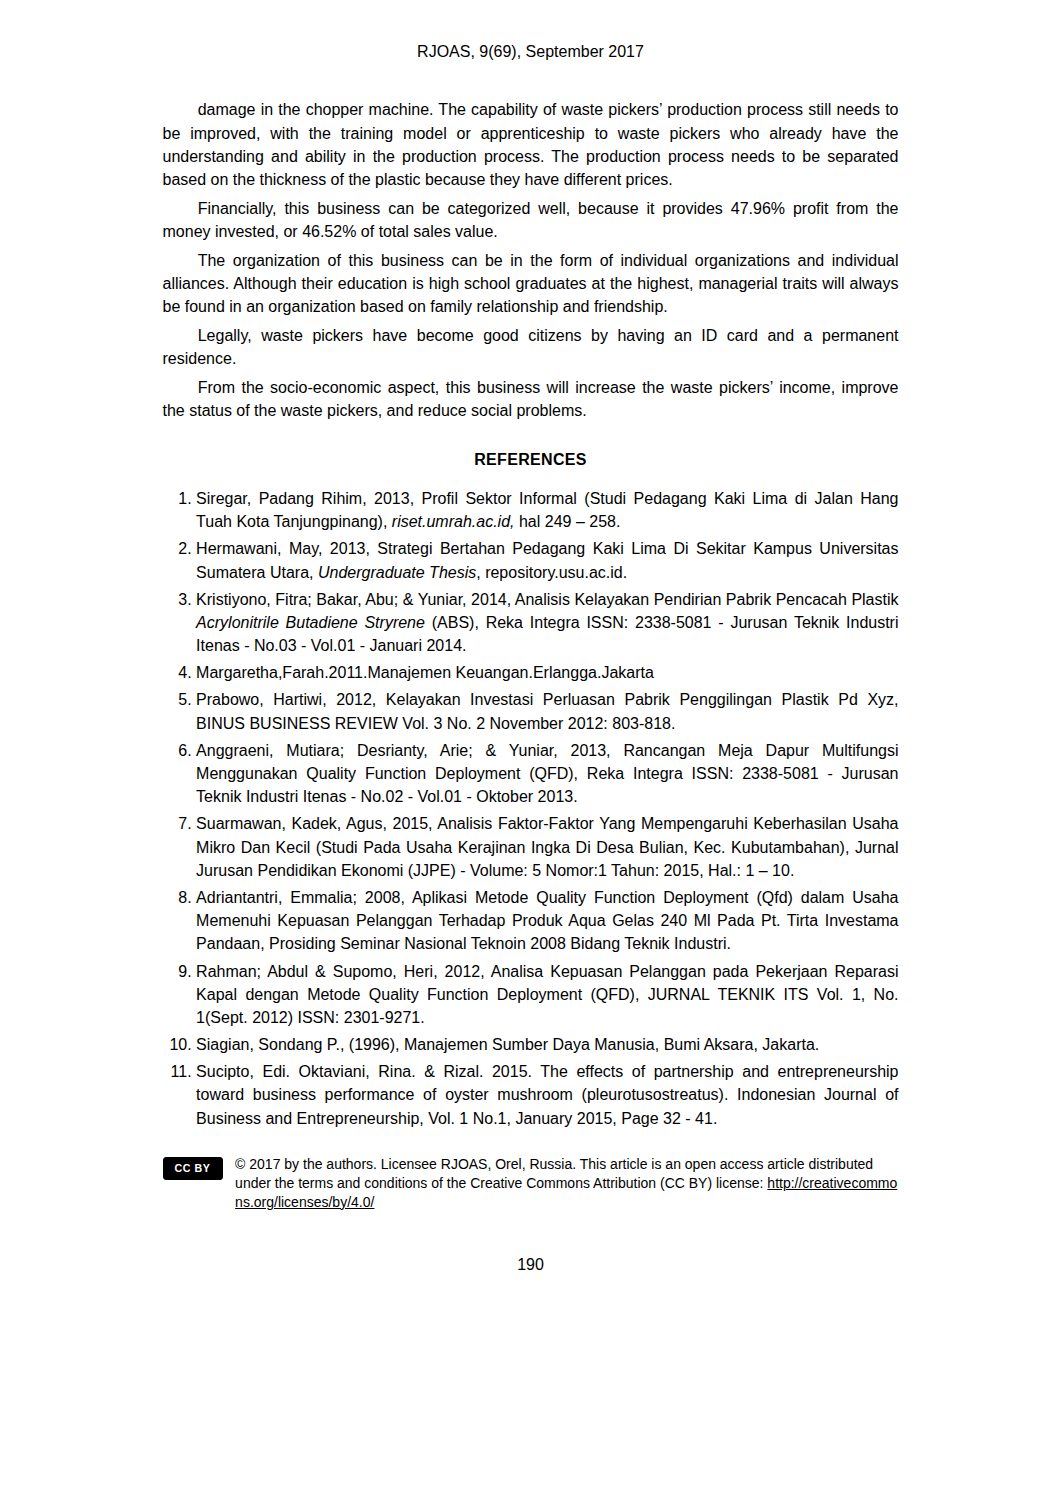RJOAS, 9(69), September 2017
damage in the chopper machine. The capability of waste pickers’ production process still needs to be improved, with the training model or apprenticeship to waste pickers who already have the understanding and ability in the production process. The production process needs to be separated based on the thickness of the plastic because they have different prices.
Financially, this business can be categorized well, because it provides 47.96% profit from the money invested, or 46.52% of total sales value.
The organization of this business can be in the form of individual organizations and individual alliances. Although their education is high school graduates at the highest, managerial traits will always be found in an organization based on family relationship and friendship.
Legally, waste pickers have become good citizens by having an ID card and a permanent residence.
From the socio-economic aspect, this business will increase the waste pickers’ income, improve the status of the waste pickers, and reduce social problems.
REFERENCES
Siregar, Padang Rihim, 2013, Profil Sektor Informal (Studi Pedagang Kaki Lima di Jalan Hang Tuah Kota Tanjungpinang), riset.umrah.ac.id, hal 249 – 258.
Hermawani, May, 2013, Strategi Bertahan Pedagang Kaki Lima Di Sekitar Kampus Universitas Sumatera Utara, Undergraduate Thesis, repository.usu.ac.id.
Kristiyono, Fitra; Bakar, Abu; & Yuniar, 2014, Analisis Kelayakan Pendirian Pabrik Pencacah Plastik Acrylonitrile Butadiene Stryrene (ABS), Reka Integra ISSN: 2338-5081 - Jurusan Teknik Industri Itenas - No.03 - Vol.01 - Januari 2014.
Margaretha,Farah.2011.Manajemen Keuangan.Erlangga.Jakarta
Prabowo, Hartiwi, 2012, Kelayakan Investasi Perluasan Pabrik Penggilingan Plastik Pd Xyz, BINUS BUSINESS REVIEW Vol. 3 No. 2 November 2012: 803-818.
Anggraeni, Mutiara; Desrianty, Arie; & Yuniar, 2013, Rancangan Meja Dapur Multifungsi Menggunakan Quality Function Deployment (QFD), Reka Integra ISSN: 2338-5081 - Jurusan Teknik Industri Itenas - No.02 - Vol.01 - Oktober 2013.
Suarmawan, Kadek, Agus, 2015, Analisis Faktor-Faktor Yang Mempengaruhi Keberhasilan Usaha Mikro Dan Kecil (Studi Pada Usaha Kerajinan Ingka Di Desa Bulian, Kec. Kubutambahan), Jurnal Jurusan Pendidikan Ekonomi (JJPE) - Volume: 5 Nomor:1 Tahun: 2015, Hal.: 1 – 10.
Adriantantri, Emmalia; 2008, Aplikasi Metode Quality Function Deployment (Qfd) dalam Usaha Memenuhi Kepuasan Pelanggan Terhadap Produk Aqua Gelas 240 Ml Pada Pt. Tirta Investama Pandaan, Prosiding Seminar Nasional Teknoin 2008 Bidang Teknik Industri.
Rahman; Abdul & Supomo, Heri, 2012, Analisa Kepuasan Pelanggan pada Pekerjaan Reparasi Kapal dengan Metode Quality Function Deployment (QFD), JURNAL TEKNIK ITS Vol. 1, No. 1(Sept. 2012) ISSN: 2301-9271.
Siagian, Sondang P., (1996), Manajemen Sumber Daya Manusia, Bumi Aksara, Jakarta.
Sucipto, Edi. Oktaviani, Rina. & Rizal. 2015. The effects of partnership and entrepreneurship toward business performance of oyster mushroom (pleurotusostreatus). Indonesian Journal of Business and Entrepreneurship, Vol. 1 No.1, January 2015, Page 32 - 41.
CC BY
© 2017 by the authors. Licensee RJOAS, Orel, Russia. This article is an open access article distributed under the terms and conditions of the Creative Commons Attribution (CC BY) license: http://creativecommons.org/licenses/by/4.0/
190